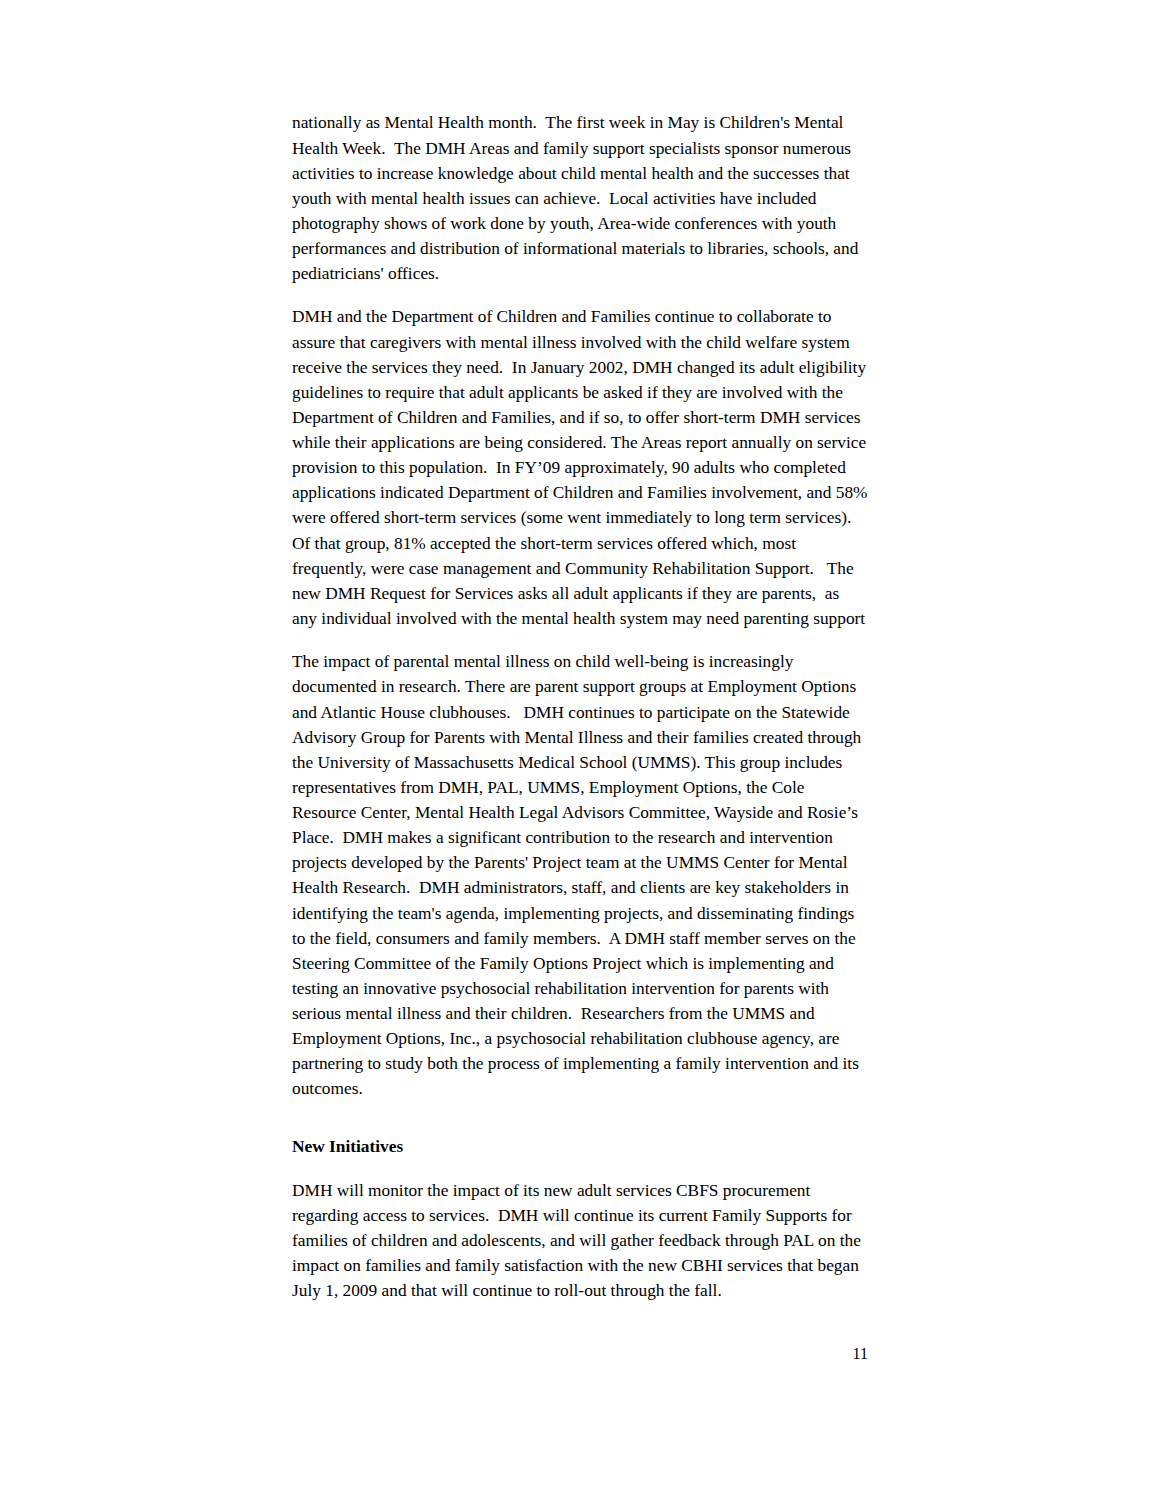nationally as Mental Health month. The first week in May is Children's Mental Health Week. The DMH Areas and family support specialists sponsor numerous activities to increase knowledge about child mental health and the successes that youth with mental health issues can achieve. Local activities have included photography shows of work done by youth, Area-wide conferences with youth performances and distribution of informational materials to libraries, schools, and pediatricians' offices.
DMH and the Department of Children and Families continue to collaborate to assure that caregivers with mental illness involved with the child welfare system receive the services they need. In January 2002, DMH changed its adult eligibility guidelines to require that adult applicants be asked if they are involved with the Department of Children and Families, and if so, to offer short-term DMH services while their applications are being considered. The Areas report annually on service provision to this population. In FY’09 approximately, 90 adults who completed applications indicated Department of Children and Families involvement, and 58% were offered short-term services (some went immediately to long term services). Of that group, 81% accepted the short-term services offered which, most frequently, were case management and Community Rehabilitation Support. The new DMH Request for Services asks all adult applicants if they are parents, as any individual involved with the mental health system may need parenting support
The impact of parental mental illness on child well-being is increasingly documented in research. There are parent support groups at Employment Options and Atlantic House clubhouses. DMH continues to participate on the Statewide Advisory Group for Parents with Mental Illness and their families created through the University of Massachusetts Medical School (UMMS). This group includes representatives from DMH, PAL, UMMS, Employment Options, the Cole Resource Center, Mental Health Legal Advisors Committee, Wayside and Rosie’s Place. DMH makes a significant contribution to the research and intervention projects developed by the Parents' Project team at the UMMS Center for Mental Health Research. DMH administrators, staff, and clients are key stakeholders in identifying the team's agenda, implementing projects, and disseminating findings to the field, consumers and family members. A DMH staff member serves on the Steering Committee of the Family Options Project which is implementing and testing an innovative psychosocial rehabilitation intervention for parents with serious mental illness and their children. Researchers from the UMMS and Employment Options, Inc., a psychosocial rehabilitation clubhouse agency, are partnering to study both the process of implementing a family intervention and its outcomes.
New Initiatives
DMH will monitor the impact of its new adult services CBFS procurement regarding access to services. DMH will continue its current Family Supports for families of children and adolescents, and will gather feedback through PAL on the impact on families and family satisfaction with the new CBHI services that began July 1, 2009 and that will continue to roll-out through the fall.
11